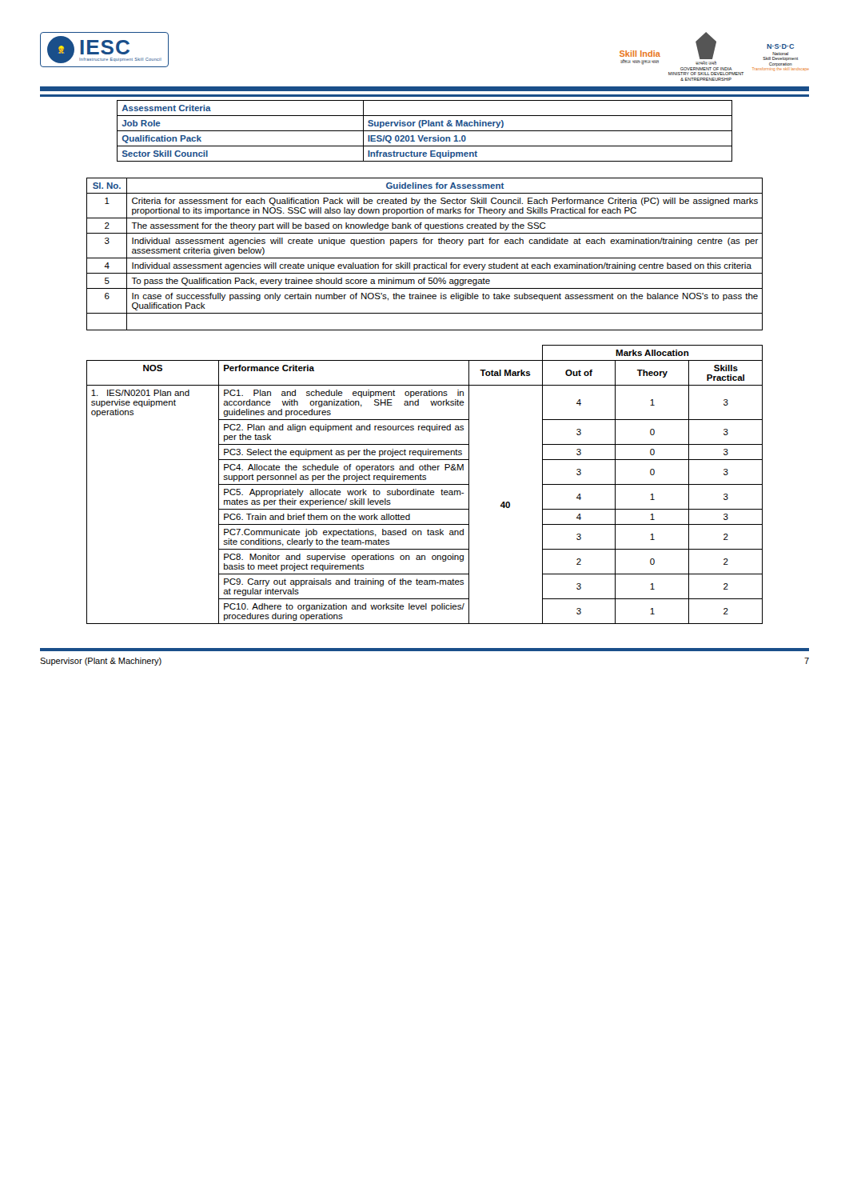👷
IESC
Infrastructure Equipment Skill Council
Skill India
कौशल भारत-कुशल भारत
सत्यमेव जयते
GOVERNMENT OF INDIA
MINISTRY OF SKILL DEVELOPMENT
& ENTREPRENEURSHIP
N·S·D·C
National
Skill Development
Corporation
Transforming the skill landscape
| Assessment Criteria | |
| Job Role | Supervisor (Plant & Machinery) |
| Qualification Pack | IES/Q 0201 Version 1.0 |
| Sector Skill Council | Infrastructure Equipment |
| Sl. No. | Guidelines for Assessment |
| --- | --- |
| 1 | Criteria for assessment for each Qualification Pack will be created by the Sector Skill Council. Each Performance Criteria (PC) will be assigned marks proportional to its importance in NOS. SSC will also lay down proportion of marks for Theory and Skills Practical for each PC |
| 2 | The assessment for the theory part will be based on knowledge bank of questions created by the SSC |
| 3 | Individual assessment agencies will create unique question papers for theory part for each candidate at each examination/training centre (as per assessment criteria given below) |
| 4 | Individual assessment agencies will create unique evaluation for skill practical for every student at each examination/training centre based on this criteria |
| 5 | To pass the Qualification Pack, every trainee should score a minimum of 50% aggregate |
| 6 | In case of successfully passing only certain number of NOS's, the trainee is eligible to take subsequent assessment on the balance NOS's to pass the Qualification Pack |
| | | Marks Allocation |
| NOS | Performance Criteria | Total Marks | Out of | Theory | Skills Practical |
| 1. IES/N0201 Plan and supervise equipment operations | PC1. Plan and schedule equipment operations in accordance with organization, SHE and worksite guidelines and procedures | 40 | 4 | 1 | 3 |
| PC2. Plan and align equipment and resources required as per the task | 3 | 0 | 3 |
| PC3. Select the equipment as per the project requirements | 3 | 0 | 3 |
| PC4. Allocate the schedule of operators and other P&M support personnel as per the project requirements | 3 | 0 | 3 |
| PC5. Appropriately allocate work to subordinate team-mates as per their experience/ skill levels | 4 | 1 | 3 |
| PC6. Train and brief them on the work allotted | 4 | 1 | 3 |
| PC7.Communicate job expectations, based on task and site conditions, clearly to the team-mates | 3 | 1 | 2 |
| PC8. Monitor and supervise operations on an ongoing basis to meet project requirements | 2 | 0 | 2 |
| PC9. Carry out appraisals and training of the team-mates at regular intervals | 3 | 1 | 2 |
| PC10. Adhere to organization and worksite level policies/ procedures during operations | 3 | 1 | 2 |
Supervisor (Plant & Machinery) 7